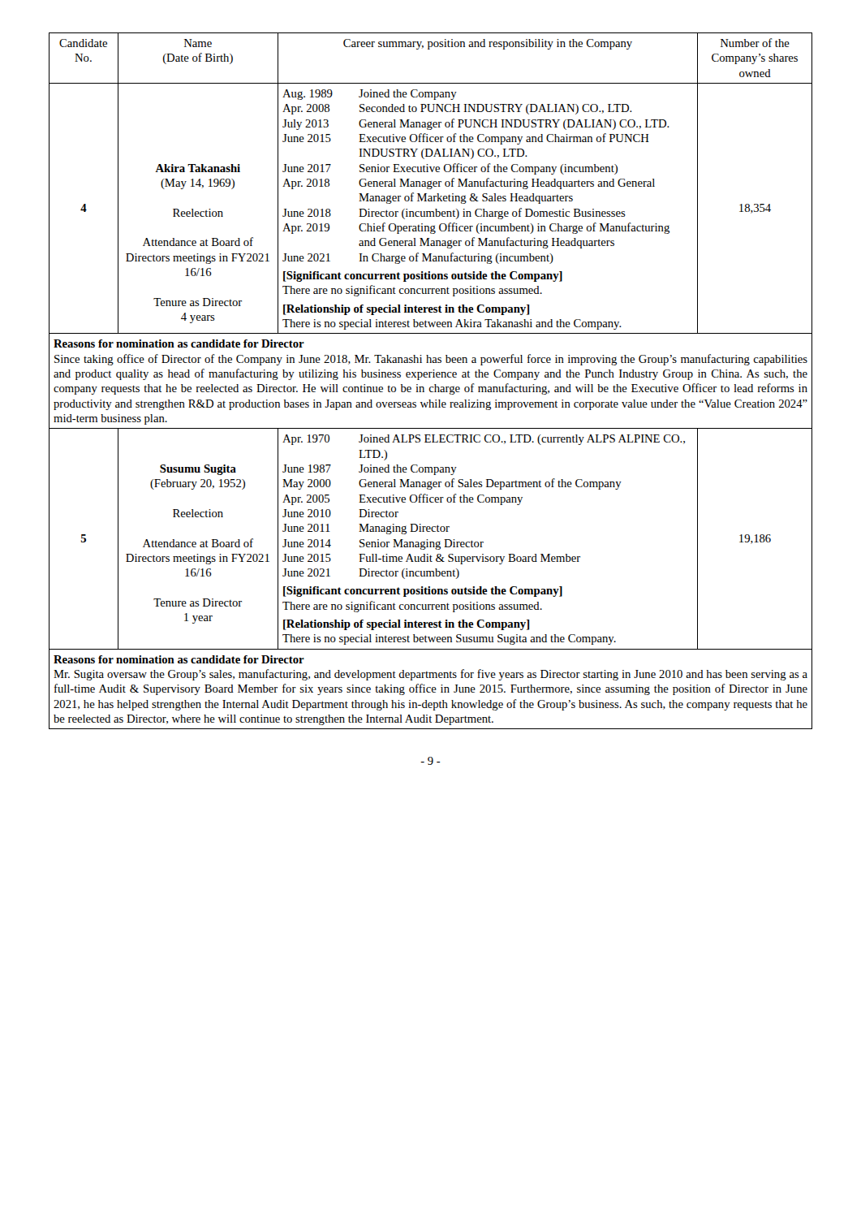| Candidate No. | Name (Date of Birth) | Career summary, position and responsibility in the Company | Number of the Company’s shares owned |
| --- | --- | --- | --- |
| 4 | Akira Takanashi (May 14, 1969) Reelection Attendance at Board of Directors meetings in FY2021 16/16 Tenure as Director 4 years | / Aug. 1989 / Joined the Company / / Apr. 2008 / Seconded to PUNCH INDUSTRY (DALIAN) CO., LTD. / / July 2013 / General Manager of PUNCH INDUSTRY (DALIAN) CO., LTD. / / June 2015 / Executive Officer of the Company and Chairman of PUNCH INDUSTRY (DALIAN) CO., LTD. / / June 2017 / Senior Executive Officer of the Company (incumbent) / / Apr. 2018 / General Manager of Manufacturing Headquarters and General Manager of Marketing & Sales Headquarters / / June 2018 / Director (incumbent) in Charge of Domestic Businesses / / Apr. 2019 / Chief Operating Officer (incumbent) in Charge of Manufacturing and General Manager of Manufacturing Headquarters / / June 2021 / In Charge of Manufacturing (incumbent) / [Significant concurrent positions outside the Company] There are no significant concurrent positions assumed. [Relationship of special interest in the Company] There is no special interest between Akira Takanashi and the Company. | 18,354 |
| Reasons for nomination as candidate for Director Since taking office of Director of the Company in June 2018, Mr. Takanashi has been a powerful force in improving the Group’s manufacturing capabilities and product quality as head of manufacturing by utilizing his business experience at the Company and the Punch Industry Group in China. As such, the company requests that he be reelected as Director. He will continue to be in charge of manufacturing, and will be the Executive Officer to lead reforms in productivity and strengthen R&D at production bases in Japan and overseas while realizing improvement in corporate value under the “Value Creation 2024” mid-term business plan. |
| 5 | Susumu Sugita (February 20, 1952) Reelection Attendance at Board of Directors meetings in FY2021 16/16 Tenure as Director 1 year | / Apr. 1970 / Joined ALPS ELECTRIC CO., LTD. (currently ALPS ALPINE CO., LTD.) / / June 1987 / Joined the Company / / May 2000 / General Manager of Sales Department of the Company / / Apr. 2005 / Executive Officer of the Company / / June 2010 / Director / / June 2011 / Managing Director / / June 2014 / Senior Managing Director / / June 2015 / Full-time Audit & Supervisory Board Member / / June 2021 / Director (incumbent) / [Significant concurrent positions outside the Company] There are no significant concurrent positions assumed. [Relationship of special interest in the Company] There is no special interest between Susumu Sugita and the Company. | 19,186 |
| Reasons for nomination as candidate for Director Mr. Sugita oversaw the Group’s sales, manufacturing, and development departments for five years as Director starting in June 2010 and has been serving as a full-time Audit & Supervisory Board Member for six years since taking office in June 2015. Furthermore, since assuming the position of Director in June 2021, he has helped strengthen the Internal Audit Department through his in-depth knowledge of the Group’s business. As such, the company requests that he be reelected as Director, where he will continue to strengthen the Internal Audit Department. |
- 9 -